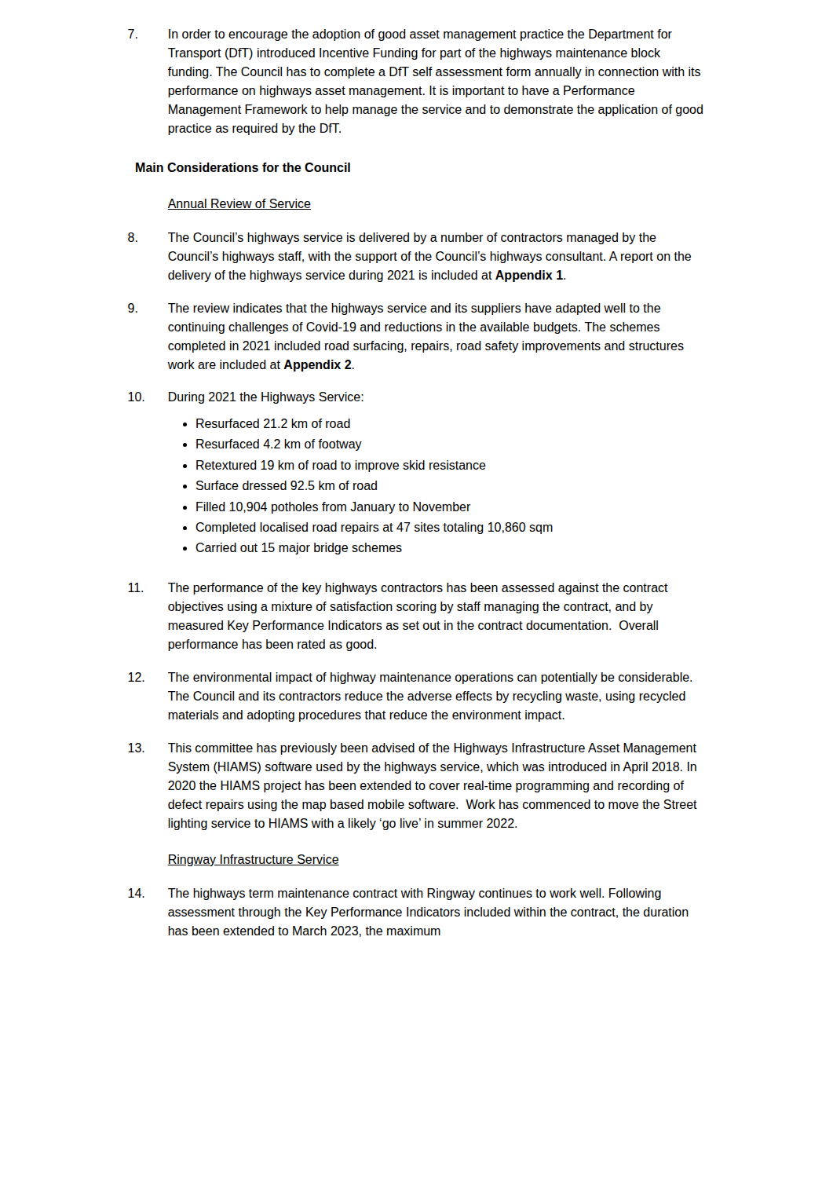7.
In order to encourage the adoption of good asset management practice the Department for Transport (DfT) introduced Incentive Funding for part of the highways maintenance block funding. The Council has to complete a DfT self assessment form annually in connection with its performance on highways asset management. It is important to have a Performance Management Framework to help manage the service and to demonstrate the application of good practice as required by the DfT.
Main Considerations for the Council
Annual Review of Service
8.
The Council’s highways service is delivered by a number of contractors managed by the Council’s highways staff, with the support of the Council’s highways consultant. A report on the delivery of the highways service during 2021 is included at Appendix 1.
9.
The review indicates that the highways service and its suppliers have adapted well to the continuing challenges of Covid-19 and reductions in the available budgets. The schemes completed in 2021 included road surfacing, repairs, road safety improvements and structures work are included at Appendix 2.
10.
During 2021 the Highways Service:
Resurfaced 21.2 km of road
Resurfaced 4.2 km of footway
Retextured 19 km of road to improve skid resistance
Surface dressed 92.5 km of road
Filled 10,904 potholes from January to November
Completed localised road repairs at 47 sites totaling 10,860 sqm
Carried out 15 major bridge schemes
11.
The performance of the key highways contractors has been assessed against the contract objectives using a mixture of satisfaction scoring by staff managing the contract, and by measured Key Performance Indicators as set out in the contract documentation. Overall performance has been rated as good.
12.
The environmental impact of highway maintenance operations can potentially be considerable. The Council and its contractors reduce the adverse effects by recycling waste, using recycled materials and adopting procedures that reduce the environment impact.
13.
This committee has previously been advised of the Highways Infrastructure Asset Management System (HIAMS) software used by the highways service, which was introduced in April 2018. In 2020 the HIAMS project has been extended to cover real-time programming and recording of defect repairs using the map based mobile software. Work has commenced to move the Street lighting service to HIAMS with a likely ‘go live’ in summer 2022.
Ringway Infrastructure Service
14.
The highways term maintenance contract with Ringway continues to work well. Following assessment through the Key Performance Indicators included within the contract, the duration has been extended to March 2023, the maximum